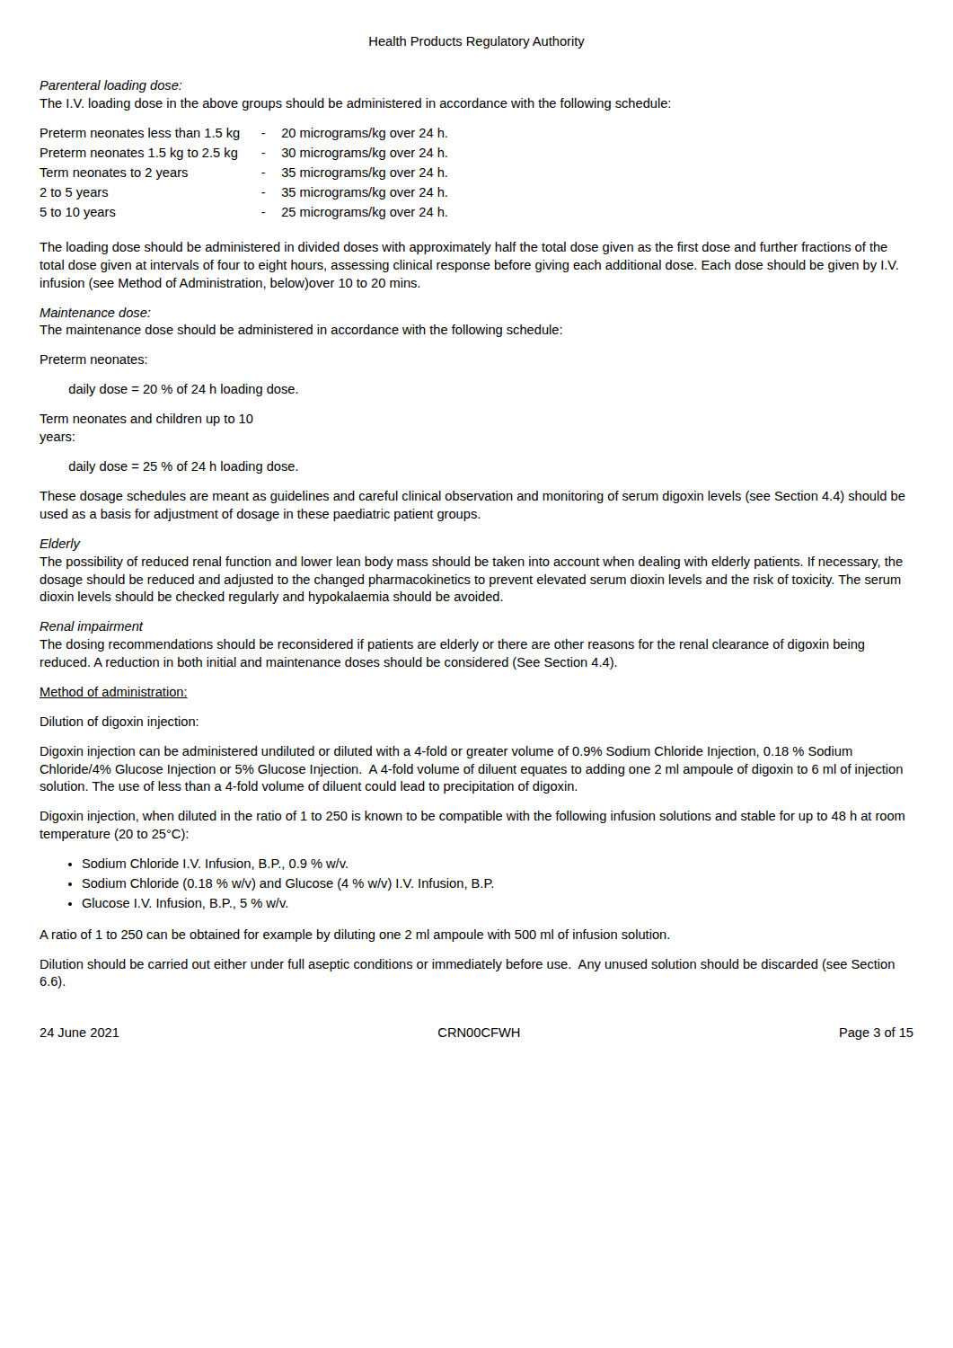Health Products Regulatory Authority
Parenteral loading dose:
The I.V. loading dose in the above groups should be administered in accordance with the following schedule:
| Preterm neonates less than 1.5 kg | - | 20 micrograms/kg over 24 h. |
| Preterm neonates 1.5 kg to 2.5 kg | - | 30 micrograms/kg over 24 h. |
| Term neonates to 2 years | - | 35 micrograms/kg over 24 h. |
| 2 to 5 years | - | 35 micrograms/kg over 24 h. |
| 5 to 10 years | - | 25 micrograms/kg over 24 h. |
The loading dose should be administered in divided doses with approximately half the total dose given as the first dose and further fractions of the total dose given at intervals of four to eight hours, assessing clinical response before giving each additional dose. Each dose should be given by I.V. infusion (see Method of Administration, below)over 10 to 20 mins.
Maintenance dose:
The maintenance dose should be administered in accordance with the following schedule:
Preterm neonates:
daily dose = 20 % of 24 h loading dose.
Term neonates and children up to 10
years:
daily dose = 25 % of 24 h loading dose.
These dosage schedules are meant as guidelines and careful clinical observation and monitoring of serum digoxin levels (see Section 4.4) should be used as a basis for adjustment of dosage in these paediatric patient groups.
Elderly
The possibility of reduced renal function and lower lean body mass should be taken into account when dealing with elderly patients. If necessary, the dosage should be reduced and adjusted to the changed pharmacokinetics to prevent elevated serum dioxin levels and the risk of toxicity. The serum dioxin levels should be checked regularly and hypokalaemia should be avoided.
Renal impairment
The dosing recommendations should be reconsidered if patients are elderly or there are other reasons for the renal clearance of digoxin being reduced. A reduction in both initial and maintenance doses should be considered (See Section 4.4).
Method of administration:
Dilution of digoxin injection:
Digoxin injection can be administered undiluted or diluted with a 4-fold or greater volume of 0.9% Sodium Chloride Injection, 0.18 % Sodium Chloride/4% Glucose Injection or 5% Glucose Injection. A 4-fold volume of diluent equates to adding one 2 ml ampoule of digoxin to 6 ml of injection solution. The use of less than a 4-fold volume of diluent could lead to precipitation of digoxin.
Digoxin injection, when diluted in the ratio of 1 to 250 is known to be compatible with the following infusion solutions and stable for up to 48 h at room temperature (20 to 25°C):
Sodium Chloride I.V. Infusion, B.P., 0.9 % w/v.
Sodium Chloride (0.18 % w/v) and Glucose (4 % w/v) I.V. Infusion, B.P.
Glucose I.V. Infusion, B.P., 5 % w/v.
A ratio of 1 to 250 can be obtained for example by diluting one 2 ml ampoule with 500 ml of infusion solution.
Dilution should be carried out either under full aseptic conditions or immediately before use. Any unused solution should be discarded (see Section 6.6).
24 June 2021 CRN00CFWH Page 3 of 15